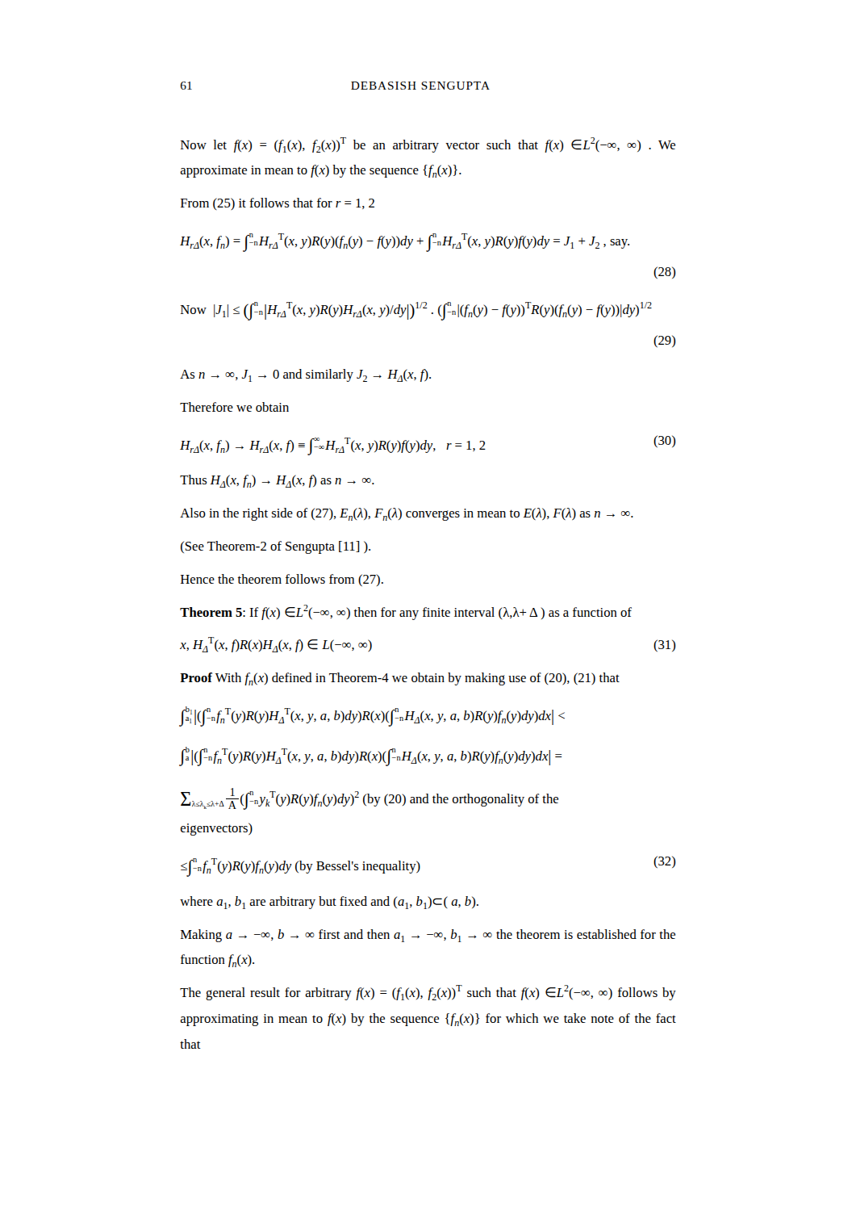61 DEBASISH SENGUPTA
Now let f(x) = (f1(x), f2(x))T be an arbitrary vector such that f(x) ∈L2(−∞, ∞) . We approximate in mean to f(x) by the sequence {fn(x)}.
From (25) it follows that for r = 1, 2
HrΔ(x, fn) = ∫n−n HrΔT(x, y)R(y)(fn(y) − f(y))dy + ∫n−n HrΔT(x, y)R(y)f(y)dy = J1 + J2 , say.
(28)
Now |J1| ≤ (∫n−n|HrΔT(x, y)R(y)HrΔ(x, y)/dy|)1/2 . (∫n−n|(fn(y) − f(y))TR(y)(fn(y) − f(y))|dy)1/2
(29)
As n → ∞, J1 → 0 and similarly J2 → HΔ(x, f).
Therefore we obtain
HrΔ(x, fn) → HrΔ(x, f) ≡ ∫∞−∞HrΔT(x, y)R(y)f(y)dy, r = 1, 2(30)
Thus HΔ(x, fn) → HΔ(x, f) as n → ∞.
Also in the right side of (27), En(λ), Fn(λ) converges in mean to E(λ), F(λ) as n → ∞.
(See Theorem-2 of Sengupta [11] ).
Hence the theorem follows from (27).
Theorem 5: If f(x) ∈L2(−∞, ∞) then for any finite interval (λ,λ+ Δ ) as a function of
x, HΔT(x, f)R(x)HΔ(x, f) ∈ L(−∞, ∞)(31)
Proof With fn(x) defined in Theorem-4 we obtain by making use of (20), (21) that
∫b1 a1|(∫n−n fnT(y)R(y)HΔT(x, y, a, b)dy)R(x)(∫n−n HΔ(x, y, a, b)R(y)fn(y)dy)dx| <
∫ba|(∫n−n fnT(y)R(y)HΔT(x, y, a, b)dy)R(x)(∫n−n HΔ(x, y, a, b)R(y)fn(y)dy)dx| =
Σλ≤λk≤λ+Δ 1 A(∫n−n ykT(y)R(y)fn(y)dy)2 (by (20) and the orthogonality of the eigenvectors)
≤∫n−n fnT(y)R(y)fn(y)dy (by Bessel's inequality)(32)
where a1, b1 are arbitrary but fixed and (a1, b1)⊂( a, b).
Making a → −∞, b → ∞ first and then a1 → −∞, b1 → ∞ the theorem is established for the function fn(x).
The general result for arbitrary f(x) = (f1(x), f2(x))T such that f(x) ∈L2(−∞, ∞) follows by approximating in mean to f(x) by the sequence {fn(x)} for which we take note of the fact that